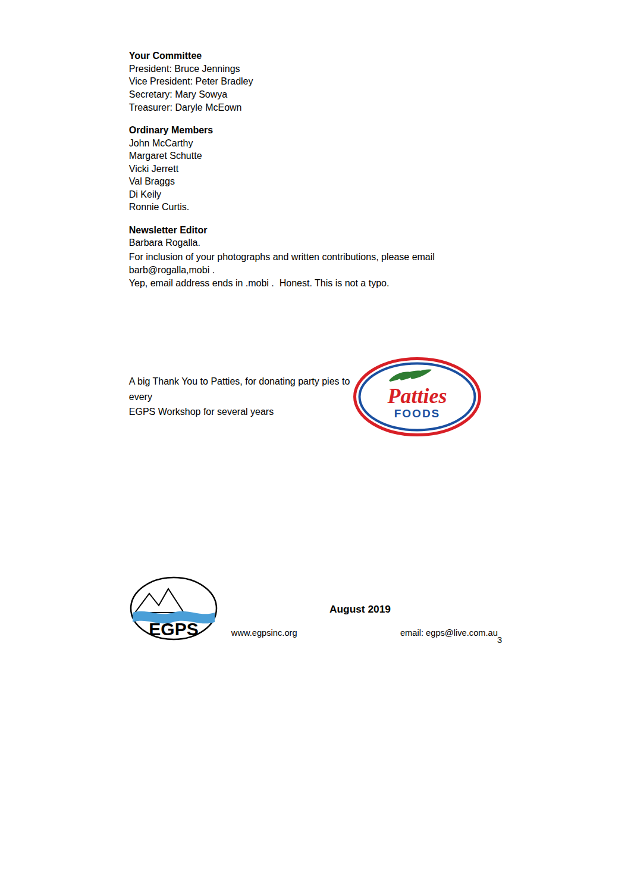Your Committee
President: Bruce Jennings
Vice President: Peter Bradley
Secretary: Mary Sowya
Treasurer: Daryle McEown
Ordinary Members
John McCarthy
Margaret Schutte
Vicki Jerrett
Val Braggs
Di Keily
Ronnie Curtis.
Newsletter Editor
Barbara Rogalla.
For inclusion of your photographs and written contributions, please email barb@rogalla,mobi .
Yep, email address ends in .mobi . Honest. This is not a typo.
A big Thank You to Patties, for donating party pies to every
EGPS Workshop for several years
Patties Foods logo Patties FOODS
EGPS logo EGPS
August 2019
www.egpsinc.org email: egps@live.com.au
3